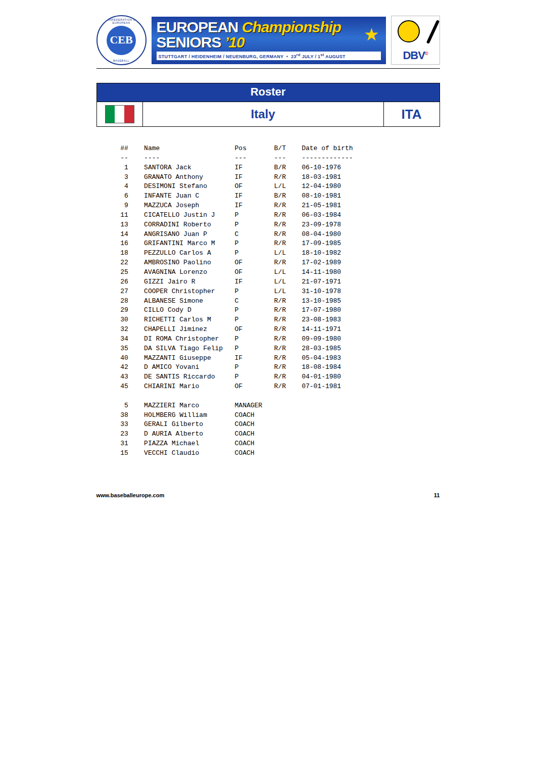CONFEDERATION OF EUROPEAN
CEB
BASEBALL
EUROPEAN Championship
SENIORS ’10
STUTTGART / HEIDENHEIM / NEUENBURG, GERMANY • 23rd JULY / 1st AUGUST
★
DBV©
Roster
Italy
ITA
 ##    Name                   Pos       B/T    Date of birth
 --    ----                   ---       ---    -------------
  1    SANTORA Jack           IF        B/R    06-10-1976
  3    GRANATO Anthony        IF        R/R    18-03-1981
  4    DESIMONI Stefano       OF        L/L    12-04-1980
  6    INFANTE Juan C         IF        B/R    08-10-1981
  9    MAZZUCA Joseph         IF        R/R    21-05-1981
 11    CICATELLO Justin J     P         R/R    06-03-1984
 13    CORRADINI Roberto      P         R/R    23-09-1978
 14    ANGRISANO Juan P       C         R/R    08-04-1980
 16    GRIFANTINI Marco M     P         R/R    17-09-1985
 18    PEZZULLO Carlos A      P         L/L    18-10-1982
 22    AMBROSINO Paolino      OF        R/R    17-02-1989
 25    AVAGNINA Lorenzo       OF        L/L    14-11-1980
 26    GIZZI Jairo R          IF        L/L    21-07-1971
 27    COOPER Christopher     P         L/L    31-10-1978
 28    ALBANESE Simone        C         R/R    13-10-1985
 29    CILLO Cody D           P         R/R    17-07-1980
 30    RICHETTI Carlos M      P         R/R    23-08-1983
 32    CHAPELLI Jiminez       OF        R/R    14-11-1971
 34    DI ROMA Christopher    P         R/R    09-09-1980
 35    DA SILVA Tiago Felip   P         R/R    28-03-1985
 40    MAZZANTI Giuseppe      IF        R/R    05-04-1983
 42    D AMICO Yovani         P         R/R    18-08-1984
 43    DE SANTIS Riccardo     P         R/R    04-01-1980
 45    CHIARINI Mario         OF        R/R    07-01-1981

  5    MAZZIERI Marco         MANAGER
 38    HOLMBERG William       COACH
 33    GERALI Gilberto        COACH
 23    D AURIA Alberto        COACH
 31    PIAZZA Michael         COACH
 15    VECCHI Claudio         COACH
www.baseballeurope.com
11